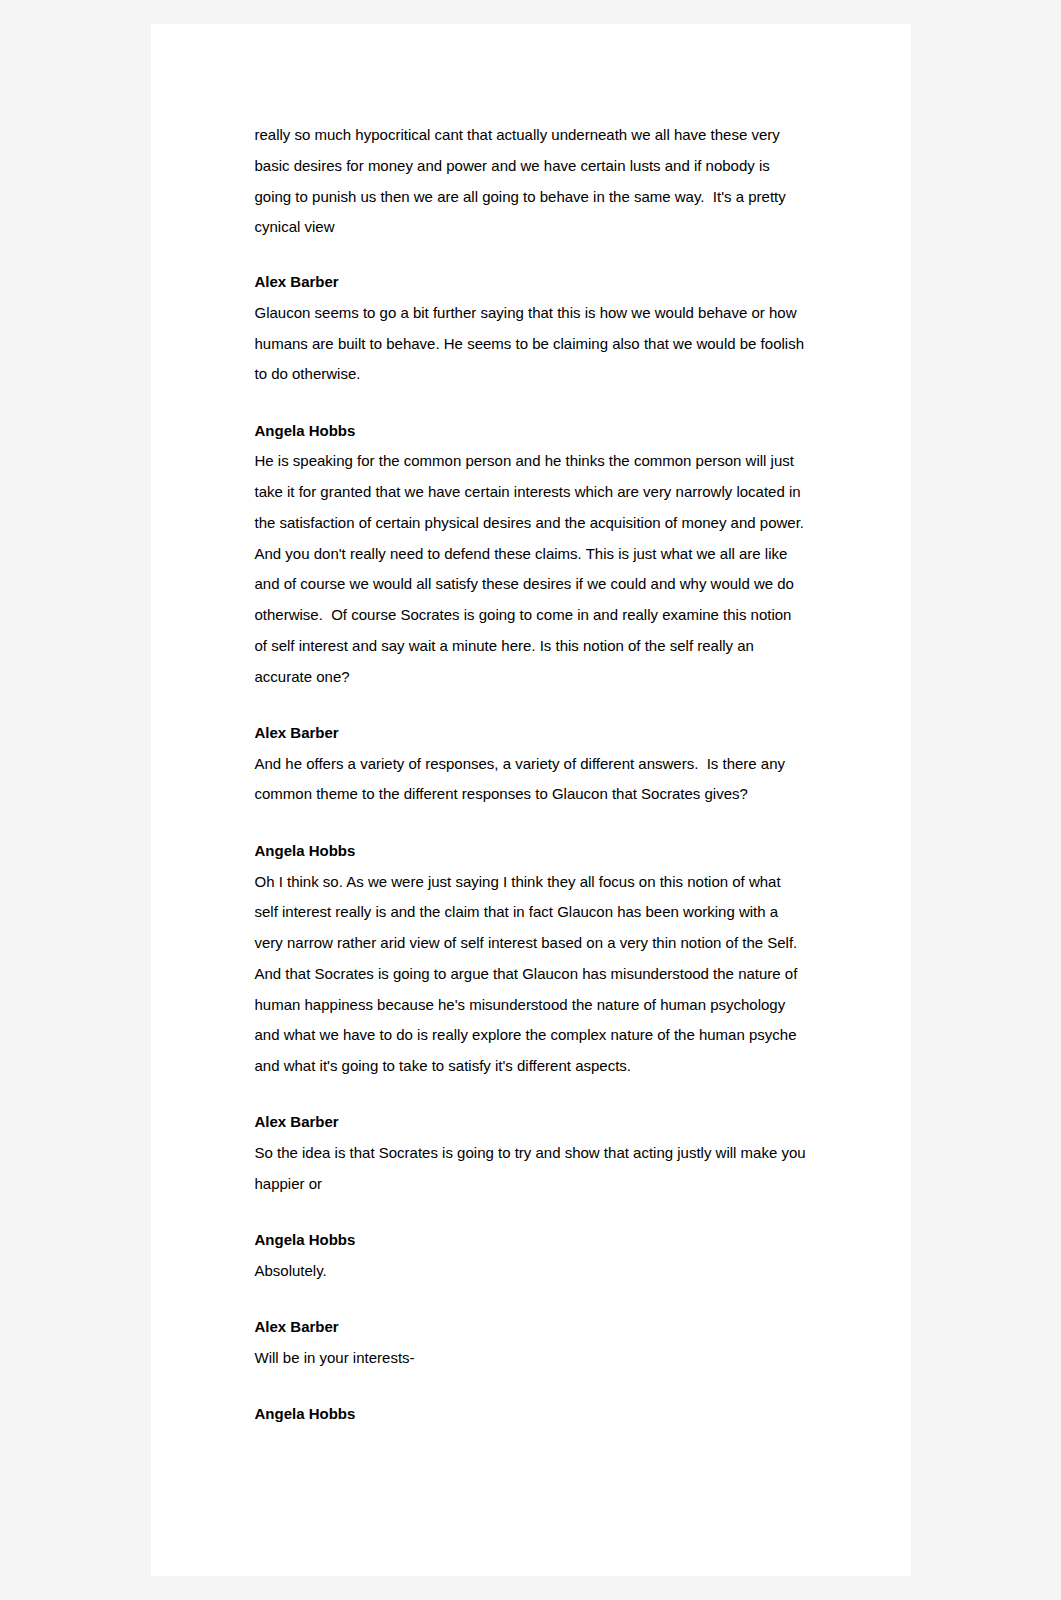really so much hypocritical cant that actually underneath we all have these very basic desires for money and power and we have certain lusts and if nobody is going to punish us then we are all going to behave in the same way. It's a pretty cynical view
Alex Barber
Glaucon seems to go a bit further saying that this is how we would behave or how humans are built to behave. He seems to be claiming also that we would be foolish to do otherwise.
Angela Hobbs
He is speaking for the common person and he thinks the common person will just take it for granted that we have certain interests which are very narrowly located in the satisfaction of certain physical desires and the acquisition of money and power. And you don't really need to defend these claims. This is just what we all are like and of course we would all satisfy these desires if we could and why would we do otherwise. Of course Socrates is going to come in and really examine this notion of self interest and say wait a minute here. Is this notion of the self really an accurate one?
Alex Barber
And he offers a variety of responses, a variety of different answers. Is there any common theme to the different responses to Glaucon that Socrates gives?
Angela Hobbs
Oh I think so. As we were just saying I think they all focus on this notion of what self interest really is and the claim that in fact Glaucon has been working with a very narrow rather arid view of self interest based on a very thin notion of the Self. And that Socrates is going to argue that Glaucon has misunderstood the nature of human happiness because he's misunderstood the nature of human psychology and what we have to do is really explore the complex nature of the human psyche and what it's going to take to satisfy it's different aspects.
Alex Barber
So the idea is that Socrates is going to try and show that acting justly will make you happier or
Angela Hobbs
Absolutely.
Alex Barber
Will be in your interests-
Angela Hobbs